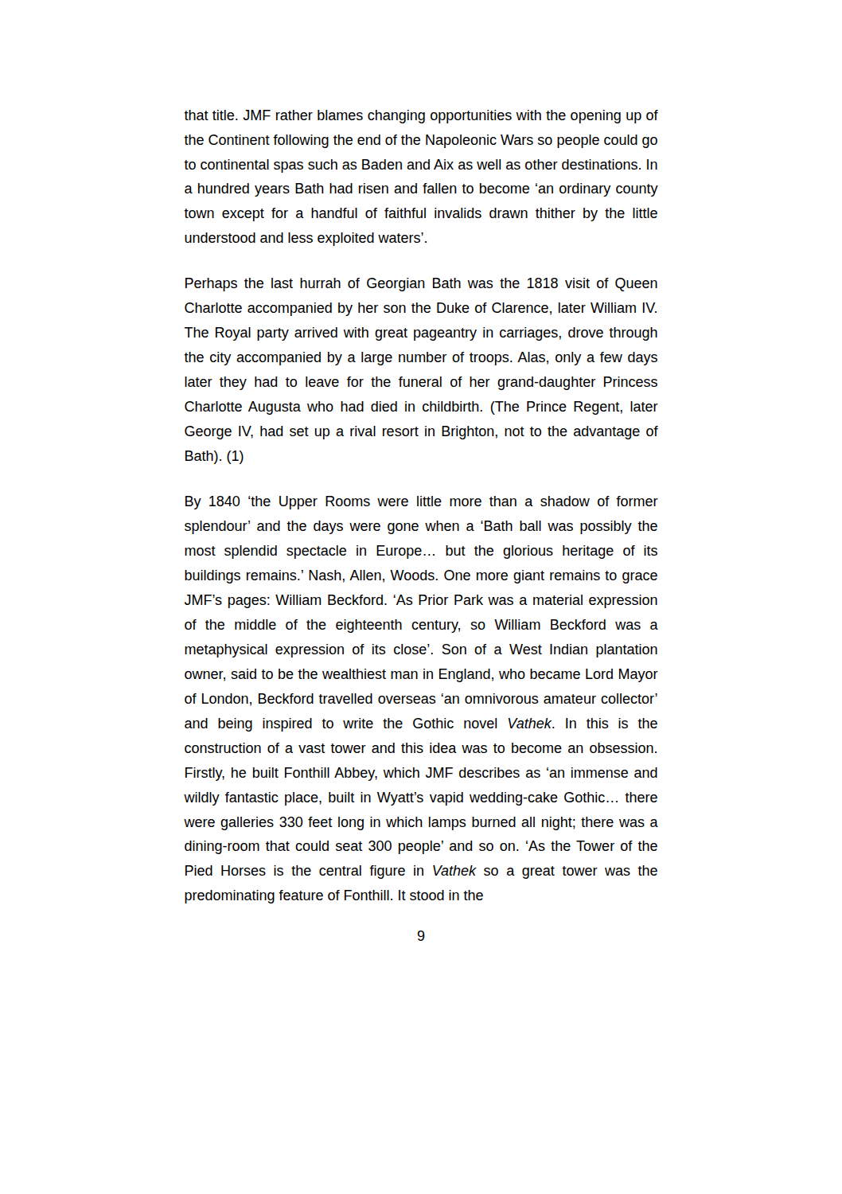that title. JMF rather blames changing opportunities with the opening up of the Continent following the end of the Napoleonic Wars so people could go to continental spas such as Baden and Aix as well as other destinations. In a hundred years Bath had risen and fallen to become ‘an ordinary county town except for a handful of faithful invalids drawn thither by the little understood and less exploited waters’.
Perhaps the last hurrah of Georgian Bath was the 1818 visit of Queen Charlotte accompanied by her son the Duke of Clarence, later William IV. The Royal party arrived with great pageantry in carriages, drove through the city accompanied by a large number of troops. Alas, only a few days later they had to leave for the funeral of her grand-daughter Princess Charlotte Augusta who had died in childbirth. (The Prince Regent, later George IV, had set up a rival resort in Brighton, not to the advantage of Bath). (1)
By 1840 ‘the Upper Rooms were little more than a shadow of former splendour’ and the days were gone when a ‘Bath ball was possibly the most splendid spectacle in Europe… but the glorious heritage of its buildings remains.’ Nash, Allen, Woods. One more giant remains to grace JMF’s pages: William Beckford. ‘As Prior Park was a material expression of the middle of the eighteenth century, so William Beckford was a metaphysical expression of its close’. Son of a West Indian plantation owner, said to be the wealthiest man in England, who became Lord Mayor of London, Beckford travelled overseas ‘an omnivorous amateur collector’ and being inspired to write the Gothic novel Vathek. In this is the construction of a vast tower and this idea was to become an obsession. Firstly, he built Fonthill Abbey, which JMF describes as ‘an immense and wildly fantastic place, built in Wyatt’s vapid wedding-cake Gothic… there were galleries 330 feet long in which lamps burned all night; there was a dining-room that could seat 300 people’ and so on. ‘As the Tower of the Pied Horses is the central figure in Vathek so a great tower was the predominating feature of Fonthill. It stood in the
9